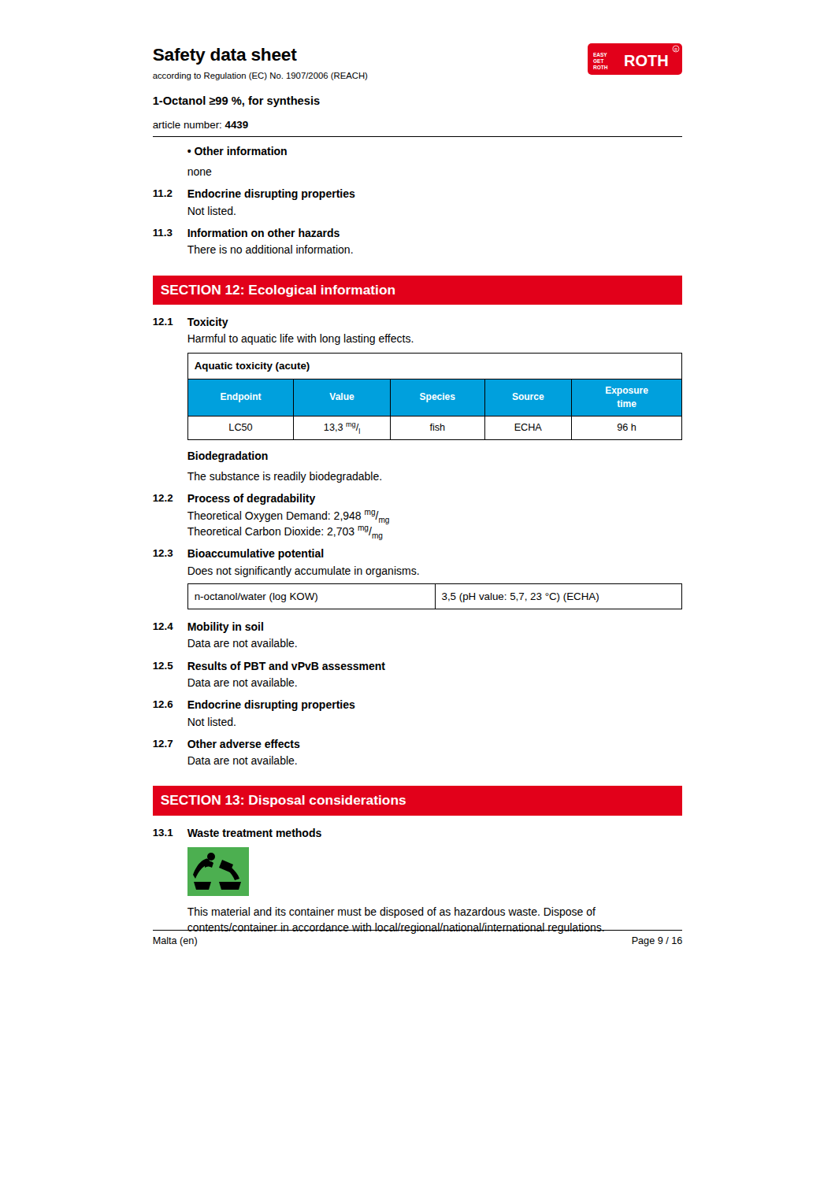Safety data sheet
according to Regulation (EC) No. 1907/2006 (REACH)
1-Octanol ≥99 %, for synthesis
EASY GET ROTH ROTH R
article number: 4439
• Other information
none
11.2
Endocrine disrupting properties
Not listed.
11.3
Information on other hazards
There is no additional information.
SECTION 12: Ecological information
12.1
Toxicity
Harmful to aquatic life with long lasting effects.
Aquatic toxicity (acute)
| Endpoint | Value | Species | Source | Exposure time |
| --- | --- | --- | --- | --- |
| LC50 | 13,3 mg / l | fish | ECHA | 96 h |
Biodegradation
The substance is readily biodegradable.
12.2
Process of degradability
Theoretical Oxygen Demand: 2,948 mg/mg
Theoretical Carbon Dioxide: 2,703 mg/mg
12.3
Bioaccumulative potential
Does not significantly accumulate in organisms.
| n-octanol/water (log KOW) | 3,5 (pH value: 5,7, 23 °C) (ECHA) |
12.4
Mobility in soil
Data are not available.
12.5
Results of PBT and vPvB assessment
Data are not available.
12.6
Endocrine disrupting properties
Not listed.
12.7
Other adverse effects
Data are not available.
SECTION 13: Disposal considerations
13.1
Waste treatment methods
This material and its container must be disposed of as hazardous waste. Dispose of contents/container in accordance with local/regional/national/international regulations.
Malta (en) Page 9 / 16